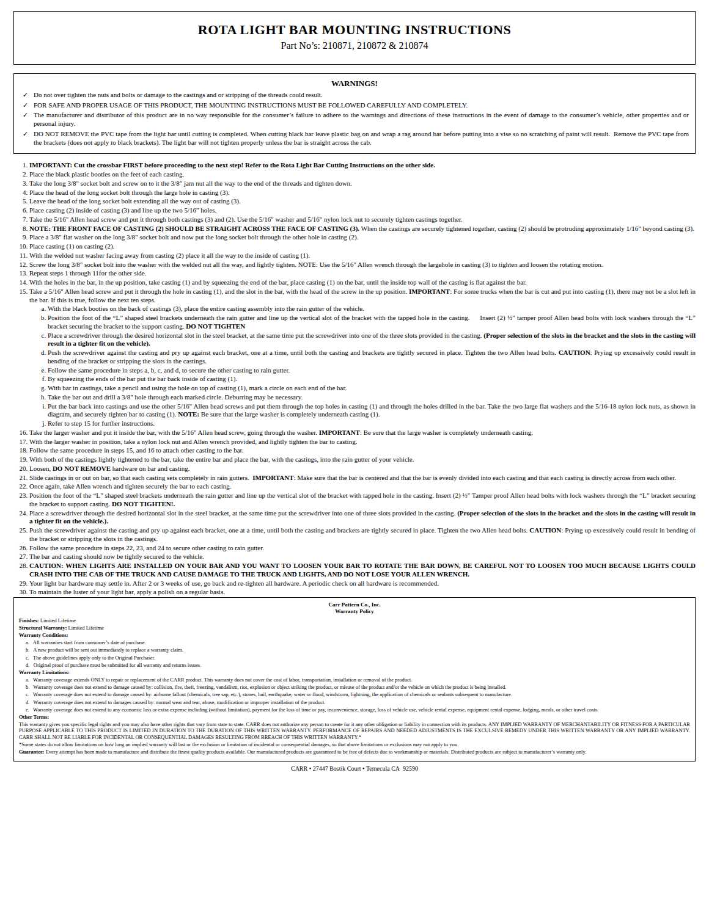ROTA LIGHT BAR MOUNTING INSTRUCTIONS
Part No’s: 210871, 210872 & 210874
WARNINGS!
Do not over tighten the nuts and bolts or damage to the castings and or stripping of the threads could result.
FOR SAFE AND PROPER USAGE OF THIS PRODUCT, THE MOUNTING INSTRUCTIONS MUST BE FOLLOWED CAREFULLY AND COMPLETELY.
The manufacturer and distributor of this product are in no way responsible for the consumer’s failure to adhere to the warnings and directions of these instructions in the event of damage to the consumer’s vehicle, other properties and or personal injury.
DO NOT REMOVE the PVC tape from the light bar until cutting is completed. When cutting black bar leave plastic bag on and wrap a rag around bar before putting into a vise so no scratching of paint will result. Remove the PVC tape from the brackets (does not apply to black brackets). The light bar will not tighten properly unless the bar is straight across the cab.
IMPORTANT: Cut the crossbar FIRST before proceeding to the next step! Refer to the Rota Light Bar Cutting Instructions on the other side.
Place the black plastic booties on the feet of each casting.
Take the long 3/8" socket bolt and screw on to it the 3/8" jam nut all the way to the end of the threads and tighten down.
Place the head of the long socket bolt through the large hole in casting (3).
Leave the head of the long socket bolt extending all the way out of casting (3).
Place casting (2) inside of casting (3) and line up the two 5/16" holes.
Take the 5/16" Allen head screw and put it through both castings (3) and (2). Use the 5/16" washer and 5/16" nylon lock nut to securely tighten castings together.
NOTE: THE FRONT FACE OF CASTING (2) SHOULD BE STRAIGHT ACROSS THE FACE OF CASTING (3). When the castings are securely tightened together, casting (2) should be protruding approximately 1/16" beyond casting (3).
Place a 3/8" flat washer on the long 3/8" socket bolt and now put the long socket bolt through the other hole in casting (2).
Place casting (1) on casting (2).
With the welded nut washer facing away from casting (2) place it all the way to the inside of casting (1).
Screw the long 3/8" socket bolt into the washer with the welded nut all the way, and lightly tighten. NOTE: Use the 5/16" Allen wrench through the largehole in casting (3) to tighten and loosen the rotating motion.
Repeat steps 1 through 11for the other side.
With the holes in the bar, in the up position, take casting (1) and by squeezing the end of the bar, place casting (1) on the bar, until the inside top wall of the casting is flat against the bar.
Take a 5/16" Allen head screw and put it through the hole in casting (1), and the slot in the bar, with the head of the screw in the up position. IMPORTANT: For some trucks when the bar is cut and put into casting (1), there may not be a slot left in the bar. If this is true, follow the next ten steps.
With the black booties on the back of castings (3), place the entire casting assembly into the rain gutter of the vehicle.
Position the foot of the “L” shaped steel brackets underneath the rain gutter and line up the vertical slot of the bracket with the tapped hole in the casting. Insert (2) ½" tamper proof Allen head bolts with lock washers through the “L” bracket securing the bracket to the support casting. DO NOT TIGHTEN
Place a screwdriver through the desired horizontal slot in the steel bracket, at the same time put the screwdriver into one of the three slots provided in the casting. (Proper selection of the slots in the bracket and the slots in the casting will result in a tighter fit on the vehicle).
Push the screwdriver against the casting and pry up against each bracket, one at a time, until both the casting and brackets are tightly secured in place. Tighten the two Allen head bolts. CAUTION: Prying up excessively could result in bending of the bracket or stripping the slots in the castings.
Follow the same procedure in steps a, b, c, and d, to secure the other casting to rain gutter.
By squeezing the ends of the bar put the bar back inside of casting (1).
With bar in castings, take a pencil and using the hole on top of casting (1), mark a circle on each end of the bar.
Take the bar out and drill a 3/8" hole through each marked circle. Deburring may be necessary.
Put the bar back into castings and use the other 5/16" Allen head screws and put them through the top holes in casting (1) and through the holes drilled in the bar. Take the two large flat washers and the 5/16-18 nylon lock nuts, as shown in diagram, and securely tighten bar to casting (1). NOTE: Be sure that the large washer is completely underneath casting (1).
Refer to step 15 for further instructions.
Take the larger washer and put it inside the bar, with the 5/16" Allen head screw, going through the washer. IMPORTANT: Be sure that the large washer is completely underneath casting.
With the larger washer in position, take a nylon lock nut and Allen wrench provided, and lightly tighten the bar to casting.
Follow the same procedure in steps 15, and 16 to attach other casting to the bar.
With both of the castings lightly tightened to the bar, take the entire bar and place the bar, with the castings, into the rain gutter of your vehicle.
Loosen, DO NOT REMOVE hardware on bar and casting.
Slide castings in or out on bar, so that each casting sets completely in rain gutters. IMPORTANT: Make sure that the bar is centered and that the bar is evenly divided into each casting and that each casting is directly across from each other.
Once again, take Allen wrench and tighten securely the bar to each casting.
Position the foot of the “L” shaped steel brackets underneath the rain gutter and line up the vertical slot of the bracket with tapped hole in the casting. Insert (2) ½" Tamper proof Allen head bolts with lock washers through the “L” bracket securing the bracket to support casting. DO NOT TIGHTEN!.
Place a screwdriver through the desired horizontal slot in the steel bracket, at the same time put the screwdriver into one of three slots provided in the casting. (Proper selection of the slots in the bracket and the slots in the casting will result in a tighter fit on the vehicle.).
Push the screwdriver against the casting and pry up against each bracket, one at a time, until both the casting and brackets are tightly secured in place. Tighten the two Allen head bolts. CAUTION: Prying up excessively could result in bending of the bracket or stripping the slots in the castings.
Follow the same procedure in steps 22, 23, and 24 to secure other casting to rain gutter.
The bar and casting should now be tightly secured to the vehicle.
CAUTION: WHEN LIGHTS ARE INSTALLED ON YOUR BAR AND YOU WANT TO LOOSEN YOUR BAR TO ROTATE THE BAR DOWN, BE CAREFUL NOT TO LOOSEN TOO MUCH BECAUSE LIGHTS COULD CRASH INTO THE CAB OF THE TRUCK AND CAUSE DAMAGE TO THE TRUCK AND LIGHTS, AND DO NOT LOSE YOUR ALLEN WRENCH.
Your light bar hardware may settle in. After 2 or 3 weeks of use, go back and re-tighten all hardware. A periodic check on all hardware is recommended.
To maintain the luster of your light bar, apply a polish on a regular basis.
Carr Pattern Co., Inc.
Warranty Policy
Finishes: Limited Lifetime
Structural Warranty: Limited Lifetime
Warranty Conditions:
a. All warranties start from consumer’s date of purchase.
b. A new product will be sent out immediately to replace a warranty claim.
c. The above guidelines apply only to the Original Purchaser.
d. Original proof of purchase must be submitted for all warranty and returns issues.
Warranty Limitations:
a. Warranty coverage extends ONLY to repair or replacement of the CARR product. This warranty does not cover the cost of labor, transportation, installation or removal of the product.
b. Warranty coverage does not extend to damage caused by: collision, fire, theft, freezing, vandalism, riot, explosion or object striking the product, or misuse of the product and/or the vehicle on which the product is being installed.
c. Warranty coverage does not extend to damage caused by: airborne fallout (chemicals, tree sap, etc.), stones, hail, earthquake, water or flood, windstorm, lightning, the application of chemicals or sealants subsequent to manufacture.
d. Warranty coverage does not extend to damages caused by: normal wear and tear, abuse, modification or improper installation of the product.
e. Warranty coverage does not extend to any economic loss or extra expense including (without limitation), payment for the loss of time or pay, inconvenience, storage, loss of vehicle use, vehicle rental expense, equipment rental expense, lodging, meals, or other travel costs.
Other Terms:
This warranty gives you specific legal rights and you may also have other rights that vary from state to state. CARR does not authorize any person to create for it any other obligation or liability in connection with its products. ANY IMPLIED WARRANTY OF MERCHANTABILITY OR FITNESS FOR A PARTICULAR PURPOSE APPLICABLE TO THIS PRODUCT IS LIMITED IN DURATION TO THE DURATION OF THIS WRITTEN WARRANTY. PERFORMANCE OF REPAIRS AND NEEDED ADJUSTMENTS IS THE EXCULSIVE REMEDY UNDER THIS WRITTEN WARRANTY OR ANY IMPLIED WARRANTY. CARR SHALL NOT BE LIABLE FOR INCIDENTAL OR CONSEQUENTIAL DAMAGES RESULTING FROM BREACH OF THIS WRITTEN WARRANTY.*
*Some states do not allow limitations on how long an implied warranty will last or the exclusion or limitation of incidental or consequential damages, so that above limitations or exclusions may not apply to you.
Guarantee: Every attempt has been made to manufacture and distribute the finest quality products available. Our manufactured products are guaranteed to be free of defects due to workmanship or materials. Distributed products are subject to manufacturer’s warranty only.
CARR • 27447 Bostik Court • Temecula CA 92590